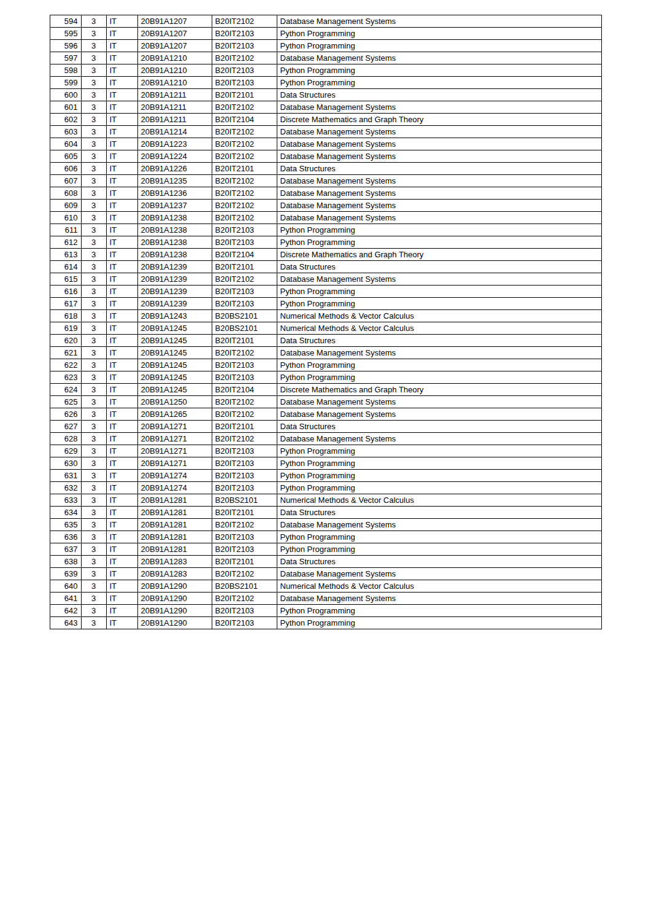| 594 | 3 | IT | 20B91A1207 | B20IT2102 | Database Management Systems |
| 595 | 3 | IT | 20B91A1207 | B20IT2103 | Python Programming |
| 596 | 3 | IT | 20B91A1207 | B20IT2103 | Python Programming |
| 597 | 3 | IT | 20B91A1210 | B20IT2102 | Database Management Systems |
| 598 | 3 | IT | 20B91A1210 | B20IT2103 | Python Programming |
| 599 | 3 | IT | 20B91A1210 | B20IT2103 | Python Programming |
| 600 | 3 | IT | 20B91A1211 | B20IT2101 | Data Structures |
| 601 | 3 | IT | 20B91A1211 | B20IT2102 | Database Management Systems |
| 602 | 3 | IT | 20B91A1211 | B20IT2104 | Discrete Mathematics and Graph Theory |
| 603 | 3 | IT | 20B91A1214 | B20IT2102 | Database Management Systems |
| 604 | 3 | IT | 20B91A1223 | B20IT2102 | Database Management Systems |
| 605 | 3 | IT | 20B91A1224 | B20IT2102 | Database Management Systems |
| 606 | 3 | IT | 20B91A1226 | B20IT2101 | Data Structures |
| 607 | 3 | IT | 20B91A1235 | B20IT2102 | Database Management Systems |
| 608 | 3 | IT | 20B91A1236 | B20IT2102 | Database Management Systems |
| 609 | 3 | IT | 20B91A1237 | B20IT2102 | Database Management Systems |
| 610 | 3 | IT | 20B91A1238 | B20IT2102 | Database Management Systems |
| 611 | 3 | IT | 20B91A1238 | B20IT2103 | Python Programming |
| 612 | 3 | IT | 20B91A1238 | B20IT2103 | Python Programming |
| 613 | 3 | IT | 20B91A1238 | B20IT2104 | Discrete Mathematics and Graph Theory |
| 614 | 3 | IT | 20B91A1239 | B20IT2101 | Data Structures |
| 615 | 3 | IT | 20B91A1239 | B20IT2102 | Database Management Systems |
| 616 | 3 | IT | 20B91A1239 | B20IT2103 | Python Programming |
| 617 | 3 | IT | 20B91A1239 | B20IT2103 | Python Programming |
| 618 | 3 | IT | 20B91A1243 | B20BS2101 | Numerical Methods & Vector Calculus |
| 619 | 3 | IT | 20B91A1245 | B20BS2101 | Numerical Methods & Vector Calculus |
| 620 | 3 | IT | 20B91A1245 | B20IT2101 | Data Structures |
| 621 | 3 | IT | 20B91A1245 | B20IT2102 | Database Management Systems |
| 622 | 3 | IT | 20B91A1245 | B20IT2103 | Python Programming |
| 623 | 3 | IT | 20B91A1245 | B20IT2103 | Python Programming |
| 624 | 3 | IT | 20B91A1245 | B20IT2104 | Discrete Mathematics and Graph Theory |
| 625 | 3 | IT | 20B91A1250 | B20IT2102 | Database Management Systems |
| 626 | 3 | IT | 20B91A1265 | B20IT2102 | Database Management Systems |
| 627 | 3 | IT | 20B91A1271 | B20IT2101 | Data Structures |
| 628 | 3 | IT | 20B91A1271 | B20IT2102 | Database Management Systems |
| 629 | 3 | IT | 20B91A1271 | B20IT2103 | Python Programming |
| 630 | 3 | IT | 20B91A1271 | B20IT2103 | Python Programming |
| 631 | 3 | IT | 20B91A1274 | B20IT2103 | Python Programming |
| 632 | 3 | IT | 20B91A1274 | B20IT2103 | Python Programming |
| 633 | 3 | IT | 20B91A1281 | B20BS2101 | Numerical Methods & Vector Calculus |
| 634 | 3 | IT | 20B91A1281 | B20IT2101 | Data Structures |
| 635 | 3 | IT | 20B91A1281 | B20IT2102 | Database Management Systems |
| 636 | 3 | IT | 20B91A1281 | B20IT2103 | Python Programming |
| 637 | 3 | IT | 20B91A1281 | B20IT2103 | Python Programming |
| 638 | 3 | IT | 20B91A1283 | B20IT2101 | Data Structures |
| 639 | 3 | IT | 20B91A1283 | B20IT2102 | Database Management Systems |
| 640 | 3 | IT | 20B91A1290 | B20BS2101 | Numerical Methods & Vector Calculus |
| 641 | 3 | IT | 20B91A1290 | B20IT2102 | Database Management Systems |
| 642 | 3 | IT | 20B91A1290 | B20IT2103 | Python Programming |
| 643 | 3 | IT | 20B91A1290 | B20IT2103 | Python Programming |